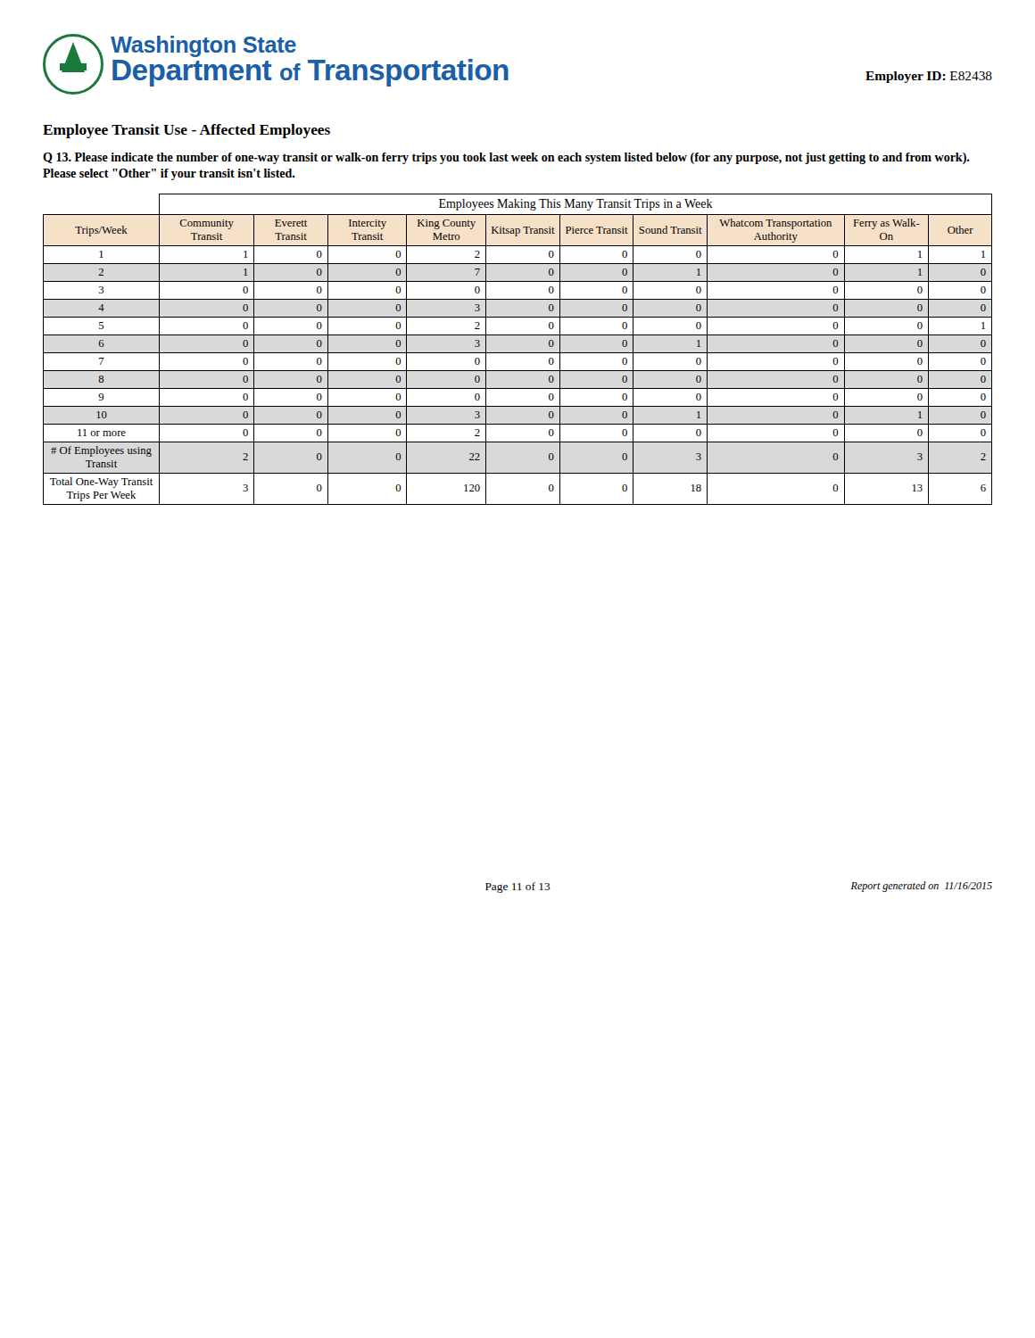Washington State
Department of Transportation
Employer ID: E82438
Employee Transit Use - Affected Employees
Q 13. Please indicate the number of one-way transit or walk-on ferry trips you took last week on each system listed below (for any purpose, not just getting to and from work). Please select "Other" if your transit isn't listed.
| | Employees Making This Many Transit Trips in a Week |
| --- | --- |
| Trips/Week | Community Transit | Everett Transit | Intercity Transit | King County Metro | Kitsap Transit | Pierce Transit | Sound Transit | Whatcom Transportation Authority | Ferry as Walk-On | Other |
| 1 | 1 | 0 | 0 | 2 | 0 | 0 | 0 | 0 | 1 | 1 |
| 2 | 1 | 0 | 0 | 7 | 0 | 0 | 1 | 0 | 1 | 0 |
| 3 | 0 | 0 | 0 | 0 | 0 | 0 | 0 | 0 | 0 | 0 |
| 4 | 0 | 0 | 0 | 3 | 0 | 0 | 0 | 0 | 0 | 0 |
| 5 | 0 | 0 | 0 | 2 | 0 | 0 | 0 | 0 | 0 | 1 |
| 6 | 0 | 0 | 0 | 3 | 0 | 0 | 1 | 0 | 0 | 0 |
| 7 | 0 | 0 | 0 | 0 | 0 | 0 | 0 | 0 | 0 | 0 |
| 8 | 0 | 0 | 0 | 0 | 0 | 0 | 0 | 0 | 0 | 0 |
| 9 | 0 | 0 | 0 | 0 | 0 | 0 | 0 | 0 | 0 | 0 |
| 10 | 0 | 0 | 0 | 3 | 0 | 0 | 1 | 0 | 1 | 0 |
| 11 or more | 0 | 0 | 0 | 2 | 0 | 0 | 0 | 0 | 0 | 0 |
| # Of Employees using Transit | 2 | 0 | 0 | 22 | 0 | 0 | 3 | 0 | 3 | 2 |
| Total One-Way Transit Trips Per Week | 3 | 0 | 0 | 120 | 0 | 0 | 18 | 0 | 13 | 6 |
Page 11 of 13
Report generated on 11/16/2015